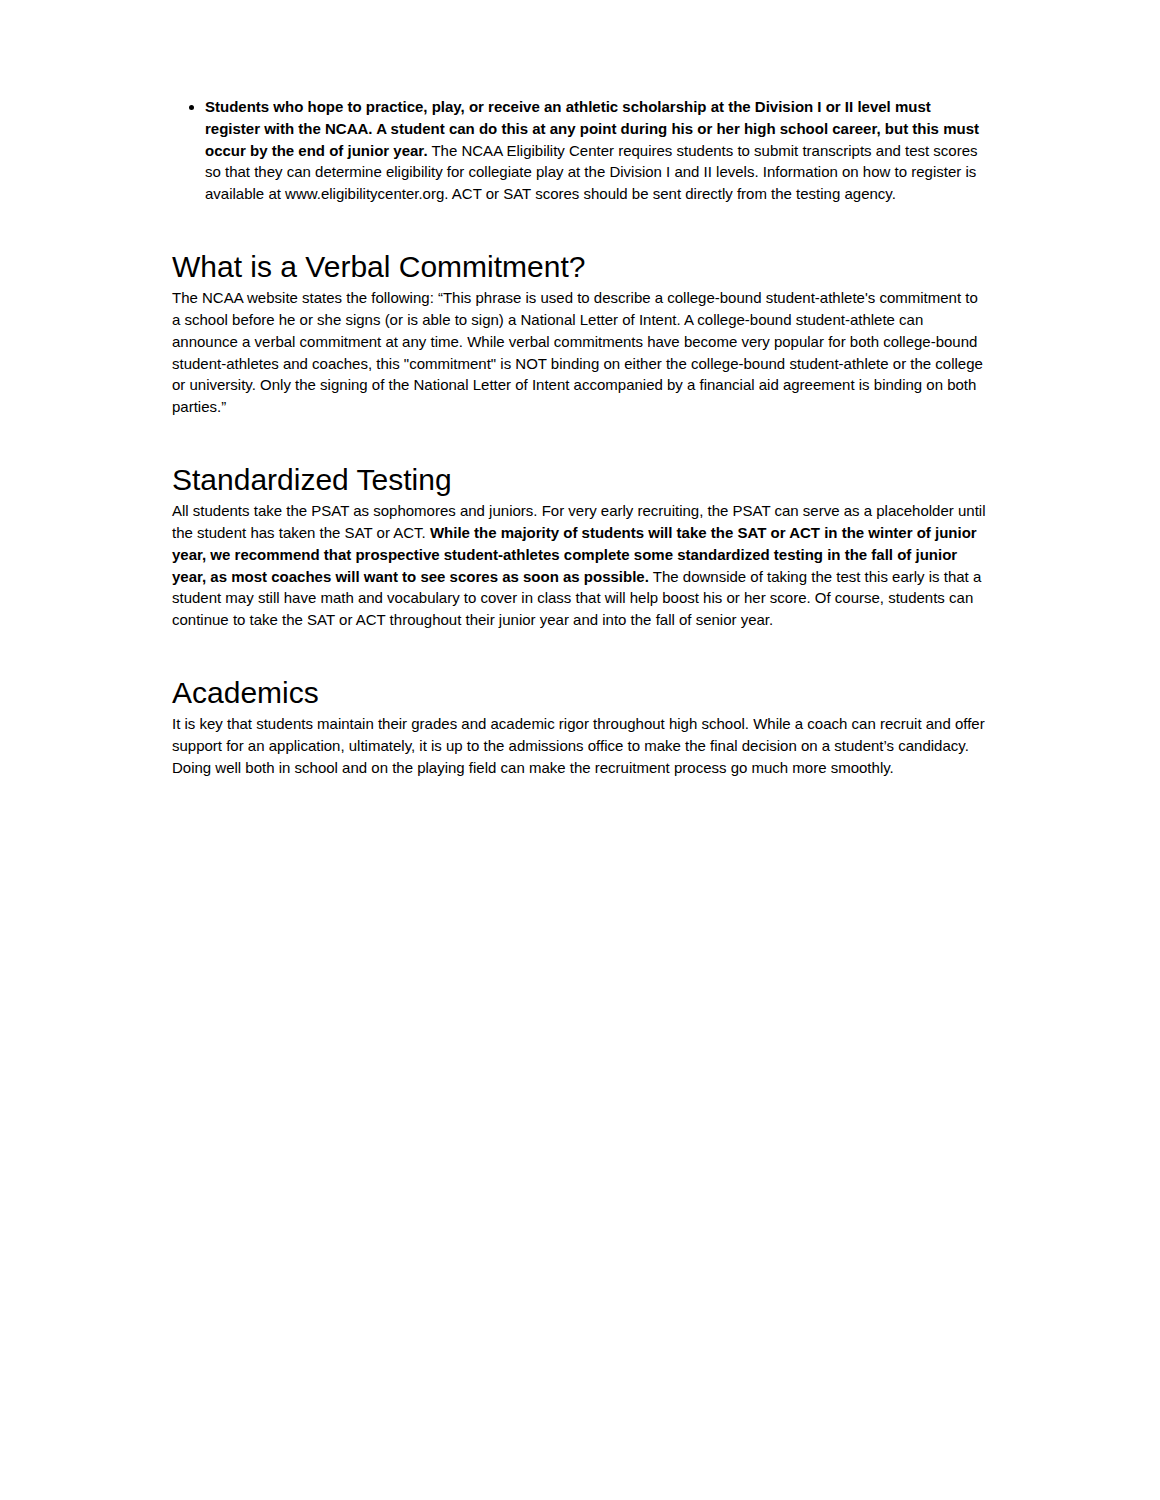Students who hope to practice, play, or receive an athletic scholarship at the Division I or II level must register with the NCAA. A student can do this at any point during his or her high school career, but this must occur by the end of junior year. The NCAA Eligibility Center requires students to submit transcripts and test scores so that they can determine eligibility for collegiate play at the Division I and II levels. Information on how to register is available at www.eligibilitycenter.org. ACT or SAT scores should be sent directly from the testing agency.
What is a Verbal Commitment?
The NCAA website states the following: “This phrase is used to describe a college-bound student-athlete's commitment to a school before he or she signs (or is able to sign) a National Letter of Intent. A college-bound student-athlete can announce a verbal commitment at any time. While verbal commitments have become very popular for both college-bound student-athletes and coaches, this "commitment" is NOT binding on either the college-bound student-athlete or the college or university. Only the signing of the National Letter of Intent accompanied by a financial aid agreement is binding on both parties.”
Standardized Testing
All students take the PSAT as sophomores and juniors. For very early recruiting, the PSAT can serve as a placeholder until the student has taken the SAT or ACT. While the majority of students will take the SAT or ACT in the winter of junior year, we recommend that prospective student-athletes complete some standardized testing in the fall of junior year, as most coaches will want to see scores as soon as possible. The downside of taking the test this early is that a student may still have math and vocabulary to cover in class that will help boost his or her score. Of course, students can continue to take the SAT or ACT throughout their junior year and into the fall of senior year.
Academics
It is key that students maintain their grades and academic rigor throughout high school. While a coach can recruit and offer support for an application, ultimately, it is up to the admissions office to make the final decision on a student’s candidacy. Doing well both in school and on the playing field can make the recruitment process go much more smoothly.